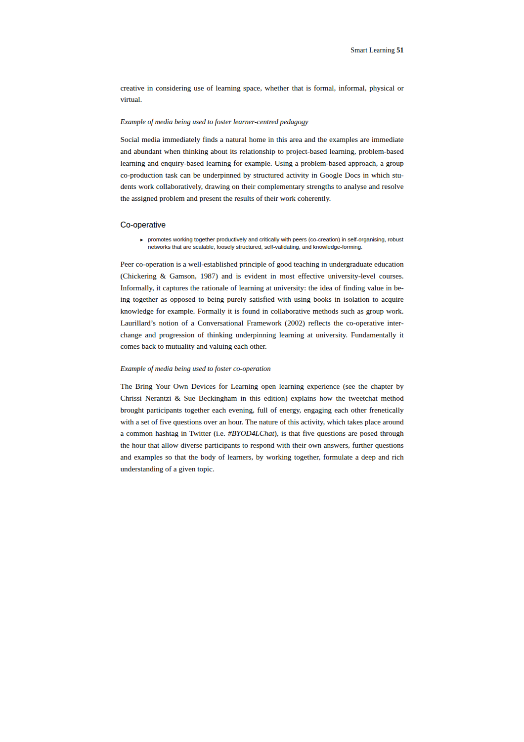Smart Learning 51
creative in considering use of learning space, whether that is formal, informal, physical or virtual.
Example of media being used to foster learner-centred pedagogy
Social media immediately finds a natural home in this area and the examples are immediate and abundant when thinking about its relationship to project-based learning, problem-based learning and enquiry-based learning for example. Using a problem-based approach, a group co-production task can be underpinned by structured activity in Google Docs in which students work collaboratively, drawing on their complementary strengths to analyse and resolve the assigned problem and present the results of their work coherently.
Co-operative
promotes working together productively and critically with peers (co-creation) in self-organising, robust networks that are scalable, loosely structured, self-validating, and knowledge-forming.
Peer co-operation is a well-established principle of good teaching in undergraduate education (Chickering & Gamson, 1987) and is evident in most effective university-level courses. Informally, it captures the rationale of learning at university: the idea of finding value in being together as opposed to being purely satisfied with using books in isolation to acquire knowledge for example. Formally it is found in collaborative methods such as group work. Laurillard’s notion of a Conversational Framework (2002) reflects the co-operative interchange and progression of thinking underpinning learning at university. Fundamentally it comes back to mutuality and valuing each other.
Example of media being used to foster co-operation
The Bring Your Own Devices for Learning open learning experience (see the chapter by Chrissi Nerantzi & Sue Beckingham in this edition) explains how the tweetchat method brought participants together each evening, full of energy, engaging each other frenetically with a set of five questions over an hour. The nature of this activity, which takes place around a common hashtag in Twitter (i.e. #BYOD4LChat), is that five questions are posed through the hour that allow diverse participants to respond with their own answers, further questions and examples so that the body of learners, by working together, formulate a deep and rich understanding of a given topic.